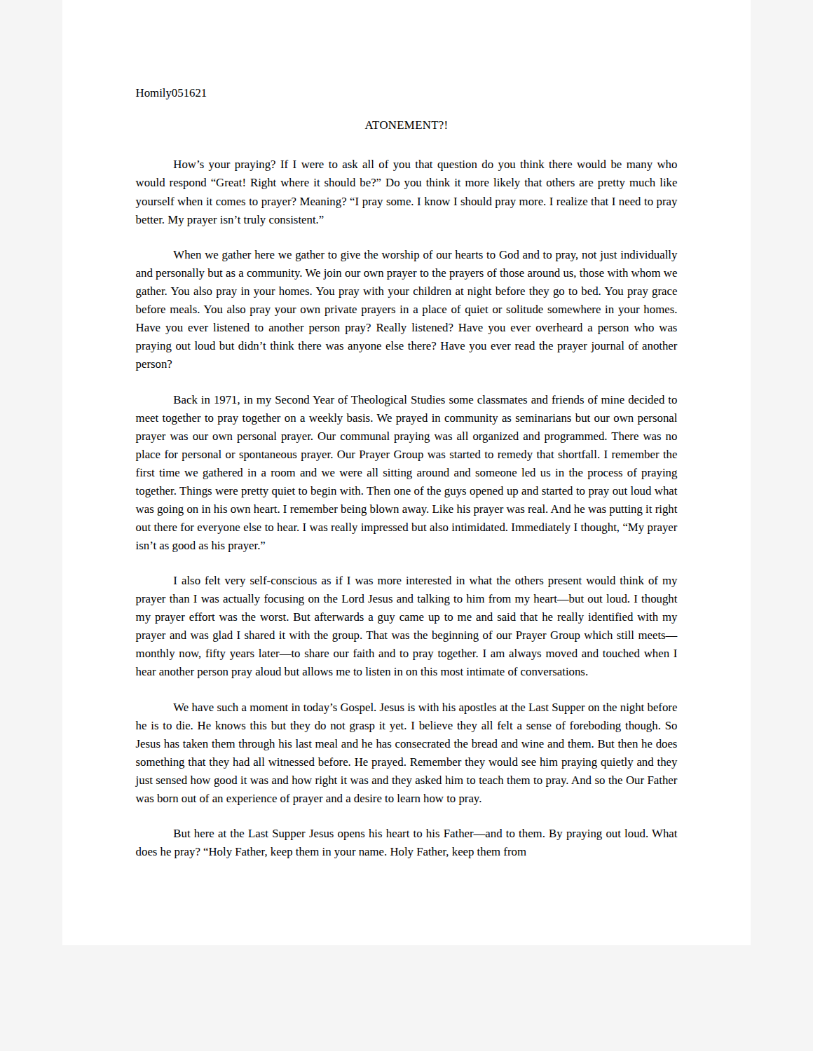Homily051621
ATONEMENT?!
How’s your praying? If I were to ask all of you that question do you think there would be many who would respond “Great! Right where it should be?” Do you think it more likely that others are pretty much like yourself when it comes to prayer? Meaning? “I pray some. I know I should pray more. I realize that I need to pray better. My prayer isn’t truly consistent.”
When we gather here we gather to give the worship of our hearts to God and to pray, not just individually and personally but as a community. We join our own prayer to the prayers of those around us, those with whom we gather. You also pray in your homes. You pray with your children at night before they go to bed. You pray grace before meals. You also pray your own private prayers in a place of quiet or solitude somewhere in your homes. Have you ever listened to another person pray? Really listened? Have you ever overheard a person who was praying out loud but didn’t think there was anyone else there? Have you ever read the prayer journal of another person?
Back in 1971, in my Second Year of Theological Studies some classmates and friends of mine decided to meet together to pray together on a weekly basis. We prayed in community as seminarians but our own personal prayer was our own personal prayer. Our communal praying was all organized and programmed. There was no place for personal or spontaneous prayer. Our Prayer Group was started to remedy that shortfall. I remember the first time we gathered in a room and we were all sitting around and someone led us in the process of praying together. Things were pretty quiet to begin with. Then one of the guys opened up and started to pray out loud what was going on in his own heart. I remember being blown away. Like his prayer was real. And he was putting it right out there for everyone else to hear. I was really impressed but also intimidated. Immediately I thought, “My prayer isn’t as good as his prayer.”
I also felt very self-conscious as if I was more interested in what the others present would think of my prayer than I was actually focusing on the Lord Jesus and talking to him from my heart—but out loud. I thought my prayer effort was the worst. But afterwards a guy came up to me and said that he really identified with my prayer and was glad I shared it with the group. That was the beginning of our Prayer Group which still meets—monthly now, fifty years later—to share our faith and to pray together. I am always moved and touched when I hear another person pray aloud but allows me to listen in on this most intimate of conversations.
We have such a moment in today’s Gospel. Jesus is with his apostles at the Last Supper on the night before he is to die. He knows this but they do not grasp it yet. I believe they all felt a sense of foreboding though. So Jesus has taken them through his last meal and he has consecrated the bread and wine and them. But then he does something that they had all witnessed before. He prayed. Remember they would see him praying quietly and they just sensed how good it was and how right it was and they asked him to teach them to pray. And so the Our Father was born out of an experience of prayer and a desire to learn how to pray.
But here at the Last Supper Jesus opens his heart to his Father—and to them. By praying out loud. What does he pray? “Holy Father, keep them in your name. Holy Father, keep them from